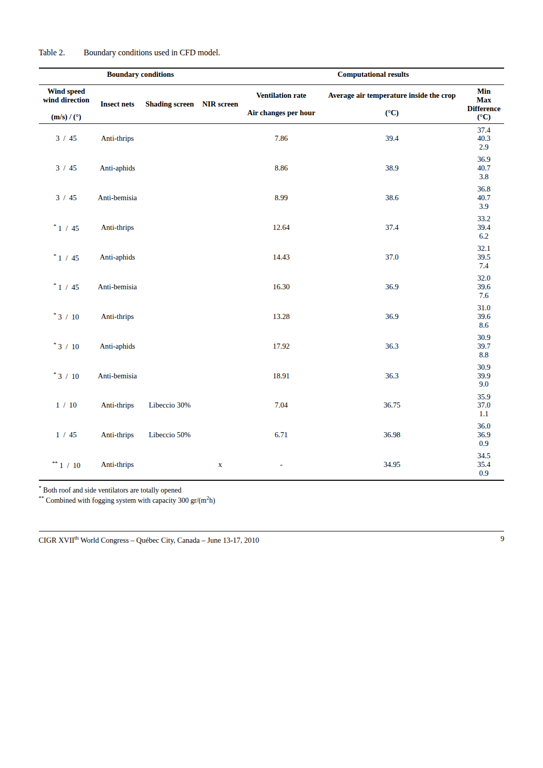Table 2. Boundary conditions used in CFD model.
| Boundary conditions | Computational results |
| --- | --- |
| Wind speed wind direction (m/s) / (°) | Insect nets | Shading screen | NIR screen | Ventilation rate Air changes per hour | Average air temperature inside the crop (°C) | Min Max Difference (°C) |
| 3 / 45 | Anti-thrips | | | 7.86 | 39.4 | 37.4 40.3 2.9 |
| 3 / 45 | Anti-aphids | | | 8.86 | 38.9 | 36.9 40.7 3.8 |
| 3 / 45 | Anti-bemisia | | | 8.99 | 38.6 | 36.8 40.7 3.9 |
| * 1 / 45 | Anti-thrips | | | 12.64 | 37.4 | 33.2 39.4 6.2 |
| * 1 / 45 | Anti-aphids | | | 14.43 | 37.0 | 32.1 39.5 7.4 |
| * 1 / 45 | Anti-bemisia | | | 16.30 | 36.9 | 32.0 39.6 7.6 |
| * 3 / 10 | Anti-thrips | | | 13.28 | 36.9 | 31.0 39.6 8.6 |
| * 3 / 10 | Anti-aphids | | | 17.92 | 36.3 | 30.9 39.7 8.8 |
| * 3 / 10 | Anti-bemisia | | | 18.91 | 36.3 | 30.9 39.9 9.0 |
| 1 / 10 | Anti-thrips | Libeccio 30% | | 7.04 | 36.75 | 35.9 37.0 1.1 |
| 1 / 45 | Anti-thrips | Libeccio 50% | | 6.71 | 36.98 | 36.0 36.9 0.9 |
| ** 1 / 10 | Anti-thrips | | x | - | 34.95 | 34.5 35.4 0.9 |
* Both roof and side ventilators are totally opened
** Combined with fogging system with capacity 300 gr/(m2h)
CIGR XVIIth World Congress – Québec City, Canada – June 13-17, 2010 9